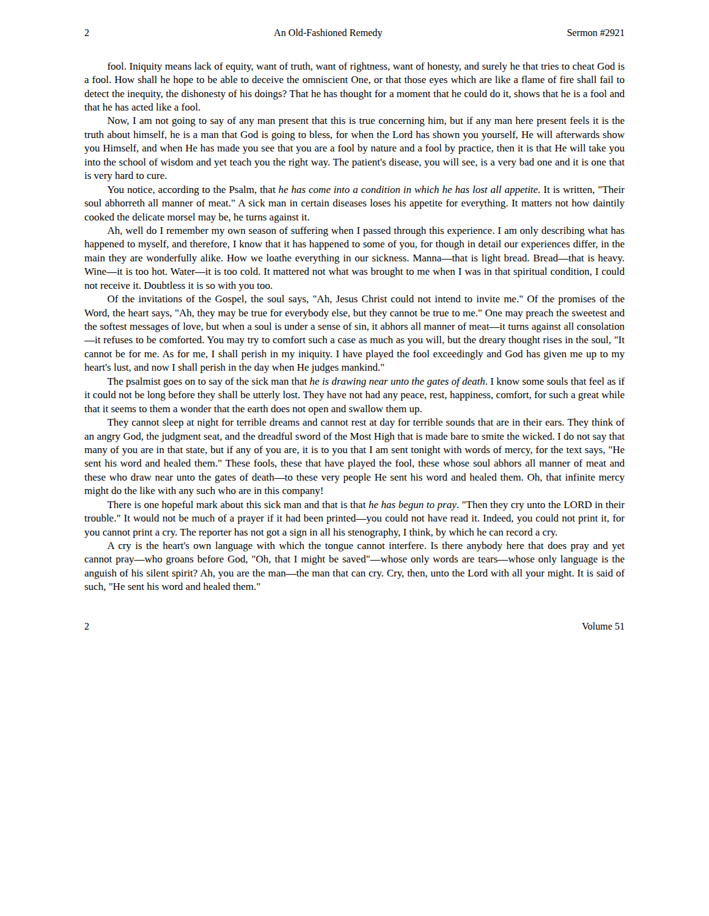2 An Old-Fashioned Remedy Sermon #2921
fool. Iniquity means lack of equity, want of truth, want of rightness, want of honesty, and surely he that tries to cheat God is a fool. How shall he hope to be able to deceive the omniscient One, or that those eyes which are like a flame of fire shall fail to detect the inequity, the dishonesty of his doings? That he has thought for a moment that he could do it, shows that he is a fool and that he has acted like a fool.
Now, I am not going to say of any man present that this is true concerning him, but if any man here present feels it is the truth about himself, he is a man that God is going to bless, for when the Lord has shown you yourself, He will afterwards show you Himself, and when He has made you see that you are a fool by nature and a fool by practice, then it is that He will take you into the school of wisdom and yet teach you the right way. The patient's disease, you will see, is a very bad one and it is one that is very hard to cure.
You notice, according to the Psalm, that he has come into a condition in which he has lost all appetite. It is written, "Their soul abhorreth all manner of meat." A sick man in certain diseases loses his appetite for everything. It matters not how daintily cooked the delicate morsel may be, he turns against it.
Ah, well do I remember my own season of suffering when I passed through this experience. I am only describing what has happened to myself, and therefore, I know that it has happened to some of you, for though in detail our experiences differ, in the main they are wonderfully alike. How we loathe everything in our sickness. Manna—that is light bread. Bread—that is heavy. Wine—it is too hot. Water—it is too cold. It mattered not what was brought to me when I was in that spiritual condition, I could not receive it. Doubtless it is so with you too.
Of the invitations of the Gospel, the soul says, "Ah, Jesus Christ could not intend to invite me." Of the promises of the Word, the heart says, "Ah, they may be true for everybody else, but they cannot be true to me." One may preach the sweetest and the softest messages of love, but when a soul is under a sense of sin, it abhors all manner of meat—it turns against all consolation—it refuses to be comforted. You may try to comfort such a case as much as you will, but the dreary thought rises in the soul, "It cannot be for me. As for me, I shall perish in my iniquity. I have played the fool exceedingly and God has given me up to my heart's lust, and now I shall perish in the day when He judges mankind."
The psalmist goes on to say of the sick man that he is drawing near unto the gates of death. I know some souls that feel as if it could not be long before they shall be utterly lost. They have not had any peace, rest, happiness, comfort, for such a great while that it seems to them a wonder that the earth does not open and swallow them up.
They cannot sleep at night for terrible dreams and cannot rest at day for terrible sounds that are in their ears. They think of an angry God, the judgment seat, and the dreadful sword of the Most High that is made bare to smite the wicked. I do not say that many of you are in that state, but if any of you are, it is to you that I am sent tonight with words of mercy, for the text says, "He sent his word and healed them." These fools, these that have played the fool, these whose soul abhors all manner of meat and these who draw near unto the gates of death—to these very people He sent his word and healed them. Oh, that infinite mercy might do the like with any such who are in this company!
There is one hopeful mark about this sick man and that is that he has begun to pray. "Then they cry unto the LORD in their trouble." It would not be much of a prayer if it had been printed—you could not have read it. Indeed, you could not print it, for you cannot print a cry. The reporter has not got a sign in all his stenography, I think, by which he can record a cry.
A cry is the heart's own language with which the tongue cannot interfere. Is there anybody here that does pray and yet cannot pray—who groans before God, "Oh, that I might be saved"—whose only words are tears—whose only language is the anguish of his silent spirit? Ah, you are the man—the man that can cry. Cry, then, unto the Lord with all your might. It is said of such, "He sent his word and healed them."
2 Volume 51